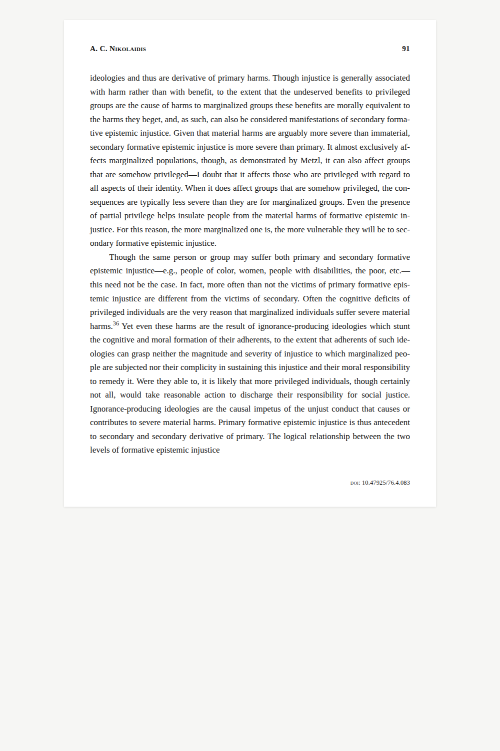A. C. Nikolaidis 91
ideologies and thus are derivative of primary harms. Though injustice is generally associated with harm rather than with benefit, to the extent that the undeserved benefits to privileged groups are the cause of harms to marginalized groups these benefits are morally equivalent to the harms they beget, and, as such, can also be considered manifestations of secondary formative epistemic injustice. Given that material harms are arguably more severe than immaterial, secondary formative epistemic injustice is more severe than primary. It almost exclusively affects marginalized populations, though, as demonstrated by Metzl, it can also affect groups that are somehow privileged—I doubt that it affects those who are privileged with regard to all aspects of their identity. When it does affect groups that are somehow privileged, the consequences are typically less severe than they are for marginalized groups. Even the presence of partial privilege helps insulate people from the material harms of formative epistemic injustice. For this reason, the more marginalized one is, the more vulnerable they will be to secondary formative epistemic injustice.
Though the same person or group may suffer both primary and secondary formative epistemic injustice—e.g., people of color, women, people with disabilities, the poor, etc.—this need not be the case. In fact, more often than not the victims of primary formative epistemic injustice are different from the victims of secondary. Often the cognitive deficits of privileged individuals are the very reason that marginalized individuals suffer severe material harms.36 Yet even these harms are the result of ignorance-producing ideologies which stunt the cognitive and moral formation of their adherents, to the extent that adherents of such ideologies can grasp neither the magnitude and severity of injustice to which marginalized people are subjected nor their complicity in sustaining this injustice and their moral responsibility to remedy it. Were they able to, it is likely that more privileged individuals, though certainly not all, would take reasonable action to discharge their responsibility for social justice. Ignorance-producing ideologies are the causal impetus of the unjust conduct that causes or contributes to severe material harms. Primary formative epistemic injustice is thus antecedent to secondary and secondary derivative of primary. The logical relationship between the two levels of formative epistemic injustice
doi: 10.47925/76.4.083